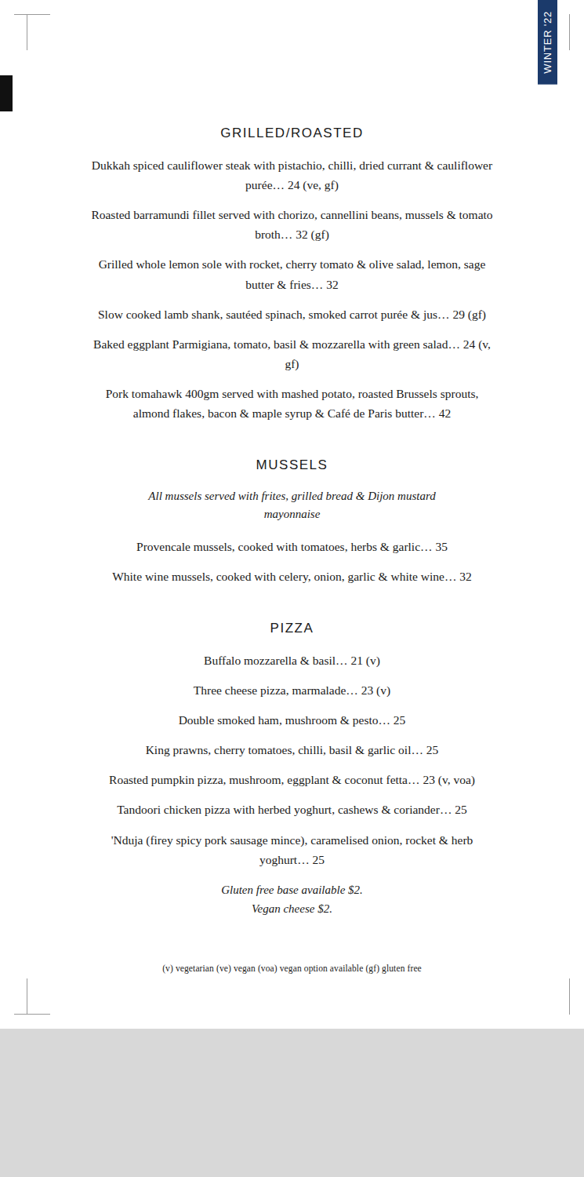WINTER '22
Grilled/Roasted
Dukkah spiced cauliflower steak with pistachio, chilli, dried currant & cauliflower purée… 24 (ve, gf)
Roasted barramundi fillet served with chorizo, cannellini beans, mussels & tomato broth… 32 (gf)
Grilled whole lemon sole with rocket, cherry tomato & olive salad, lemon, sage butter & fries… 32
Slow cooked lamb shank, sautéed spinach, smoked carrot purée & jus… 29 (gf)
Baked eggplant Parmigiana, tomato, basil & mozzarella with green salad… 24 (v, gf)
Pork tomahawk 400gm served with mashed potato, roasted Brussels sprouts, almond flakes, bacon & maple syrup & Café de Paris butter… 42
Mussels
All mussels served with frites, grilled bread & Dijon mustard mayonnaise
Provencale mussels, cooked with tomatoes, herbs & garlic… 35
White wine mussels, cooked with celery, onion, garlic & white wine… 32
Pizza
Buffalo mozzarella & basil… 21 (v)
Three cheese pizza, marmalade… 23 (v)
Double smoked ham, mushroom & pesto… 25
King prawns, cherry tomatoes, chilli, basil & garlic oil… 25
Roasted pumpkin pizza, mushroom, eggplant & coconut fetta… 23 (v, voa)
Tandoori chicken pizza with herbed yoghurt, cashews & coriander… 25
'Nduja (firey spicy pork sausage mince), caramelised onion, rocket & herb yoghurt… 25
Gluten free base available $2.
Vegan cheese $2.
(v) vegetarian (ve) vegan (voa) vegan option available (gf) gluten free